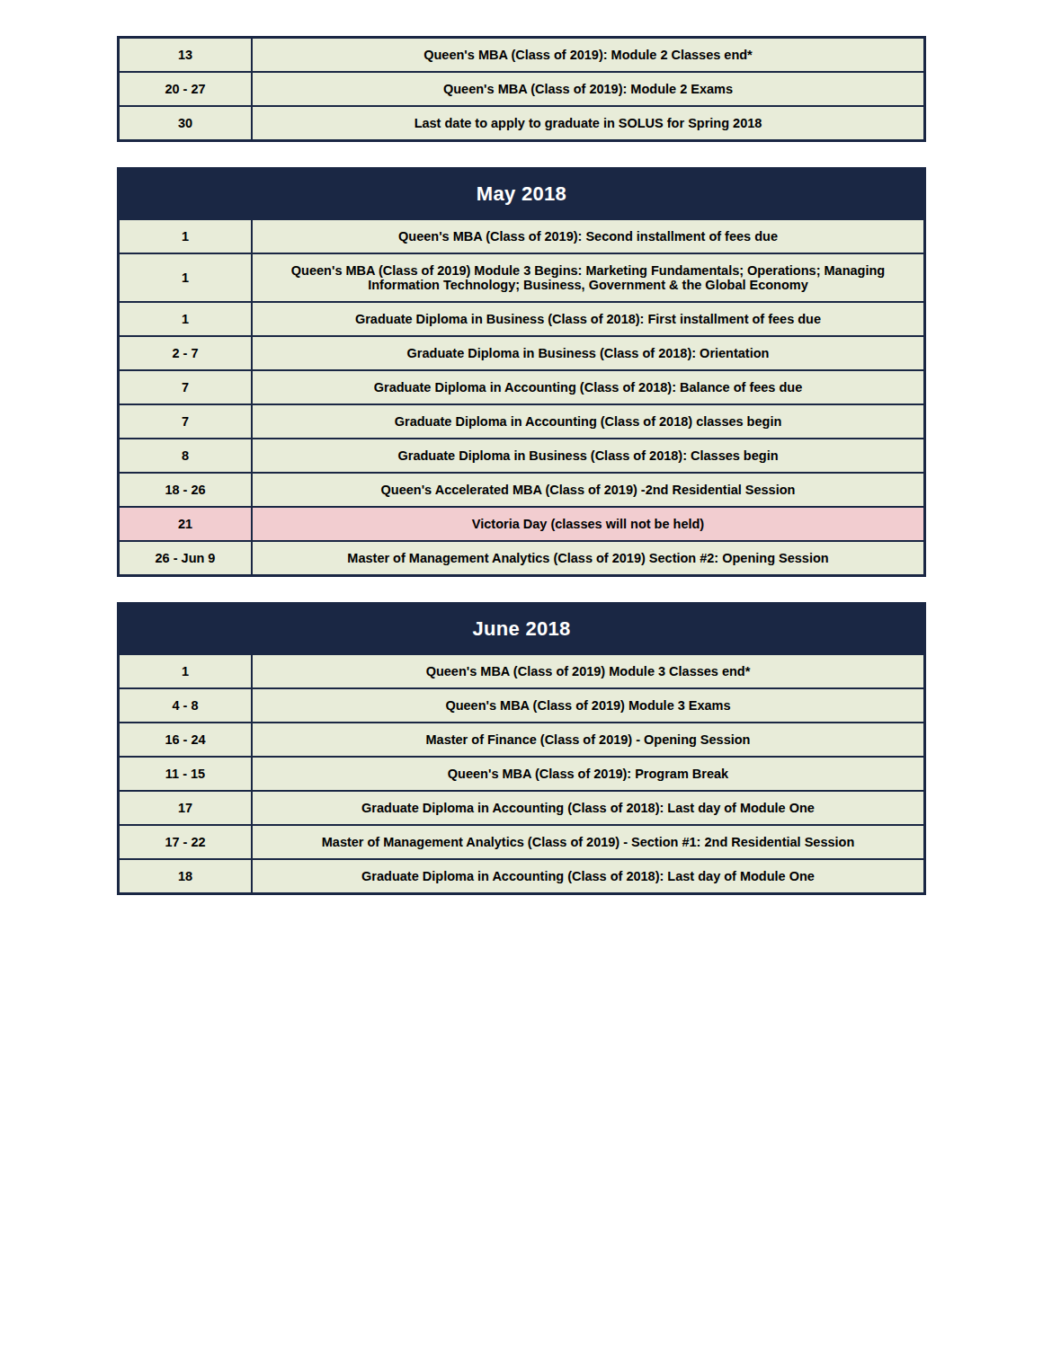| 13 | Queen's MBA (Class of 2019): Module 2 Classes end* |
| 20 - 27 | Queen's MBA (Class of 2019): Module 2 Exams |
| 30 | Last date to apply to graduate in SOLUS for Spring 2018 |
| May 2018 |
| --- |
| 1 | Queen's MBA (Class of 2019): Second installment of fees due |
| 1 | Queen's MBA (Class of 2019) Module 3 Begins: Marketing Fundamentals; Operations; Managing Information Technology; Business, Government & the Global Economy |
| 1 | Graduate Diploma in Business (Class of 2018): First installment of fees due |
| 2 - 7 | Graduate Diploma in Business (Class of 2018): Orientation |
| 7 | Graduate Diploma in Accounting (Class of 2018): Balance of fees due |
| 7 | Graduate Diploma in Accounting (Class of 2018) classes begin |
| 8 | Graduate Diploma in Business (Class of 2018): Classes begin |
| 18 - 26 | Queen's Accelerated MBA (Class of 2019) -2nd Residential Session |
| 21 | Victoria Day (classes will not be held) |
| 26 - Jun 9 | Master of Management Analytics (Class of 2019) Section #2: Opening Session |
| June 2018 |
| --- |
| 1 | Queen's MBA (Class of 2019) Module 3 Classes end* |
| 4 - 8 | Queen's MBA (Class of 2019) Module 3 Exams |
| 16 - 24 | Master of Finance (Class of 2019) - Opening Session |
| 11 - 15 | Queen's MBA (Class of 2019): Program Break |
| 17 | Graduate Diploma in Accounting (Class of 2018): Last day of Module One |
| 17 - 22 | Master of Management Analytics (Class of 2019) - Section #1: 2nd Residential Session |
| 18 | Graduate Diploma in Accounting (Class of 2018): Last day of Module One |